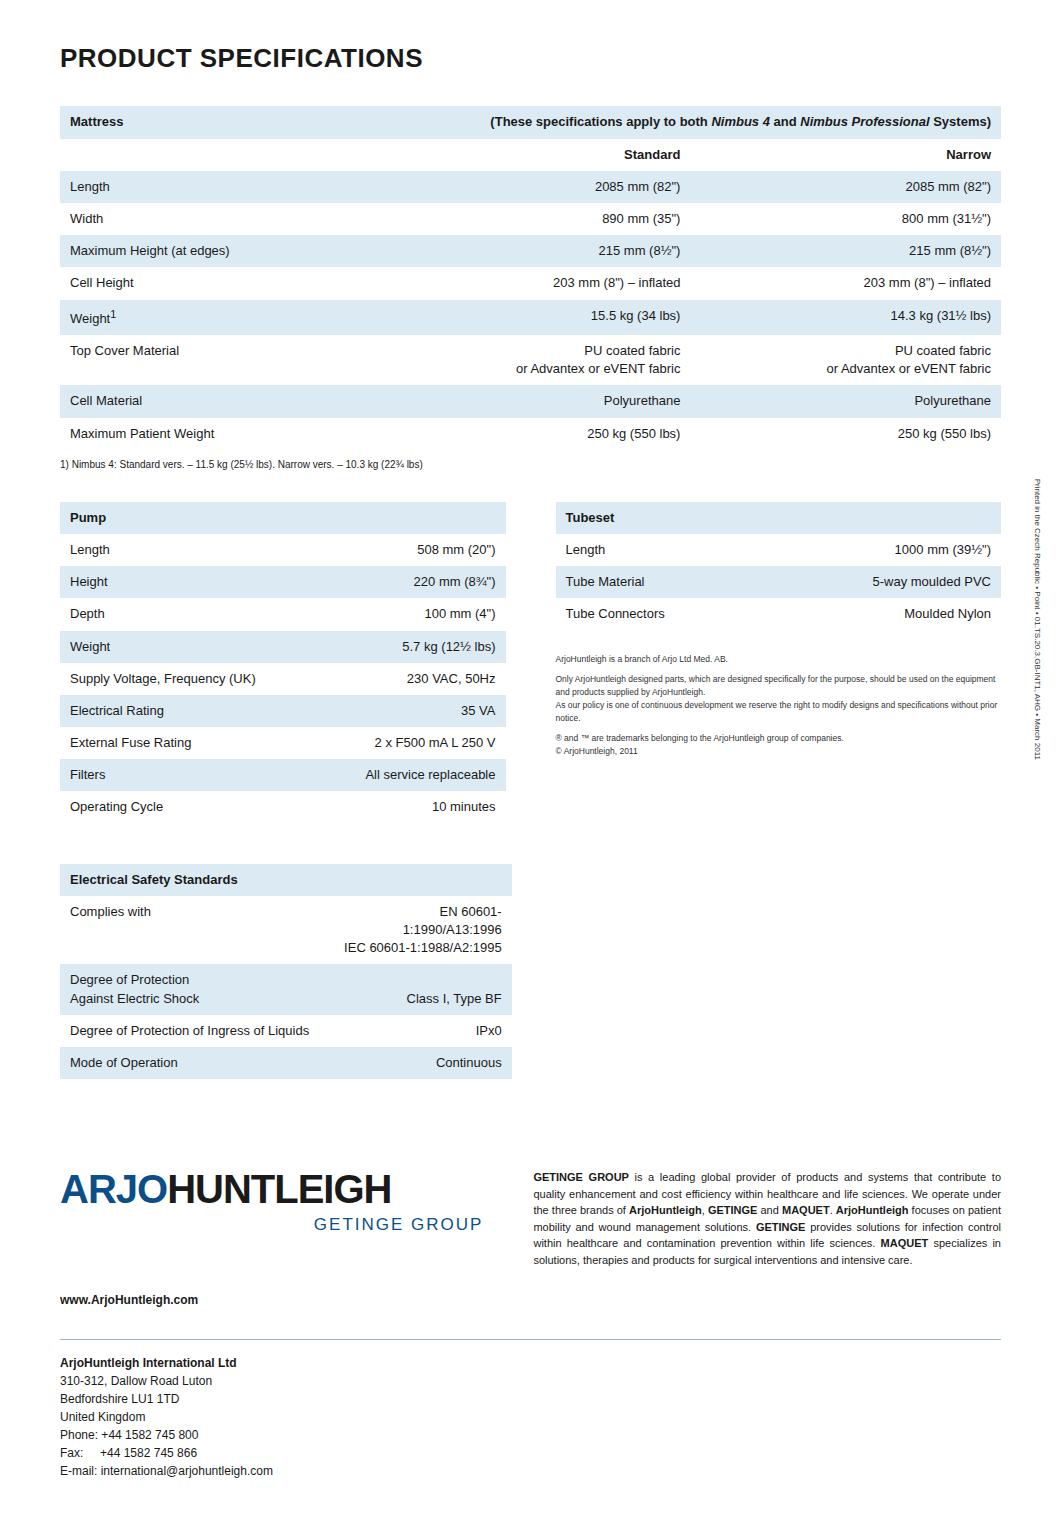PRODUCT SPECIFICATIONS
| Mattress | (These specifications apply to both Nimbus 4 and Nimbus Professional Systems) |
| | Standard | Narrow |
| Length | 2085 mm (82") | 2085 mm (82") |
| Width | 890 mm (35") | 800 mm (31½") |
| Maximum Height (at edges) | 215 mm (8½") | 215 mm (8½") |
| Cell Height | 203 mm (8") – inflated | 203 mm (8") – inflated |
| Weight 1 | 15.5 kg (34 lbs) | 14.3 kg (31½ lbs) |
| Top Cover Material | PU coated fabric or Advantex or eVENT fabric | PU coated fabric or Advantex or eVENT fabric |
| Cell Material | Polyurethane | Polyurethane |
| Maximum Patient Weight | 250 kg (550 lbs) | 250 kg (550 lbs) |
1) Nimbus 4: Standard vers. – 11.5 kg (25½ lbs). Narrow vers. – 10.3 kg (22¾ lbs)
| Pump |
| Length | 508 mm (20") |
| Height | 220 mm (8¾") |
| Depth | 100 mm (4") |
| Weight | 5.7 kg (12½ lbs) |
| Supply Voltage, Frequency (UK) | 230 VAC, 50Hz |
| Electrical Rating | 35 VA |
| External Fuse Rating | 2 x F500 mA L 250 V |
| Filters | All service replaceable |
| Operating Cycle | 10 minutes |
| Tubeset |
| Length | 1000 mm (39½") |
| Tube Material | 5-way moulded PVC |
| Tube Connectors | Moulded Nylon |
ArjoHuntleigh is a branch of Arjo Ltd Med. AB.
Only ArjoHuntleigh designed parts, which are designed specifically for the purpose, should be used on the equipment and products supplied by ArjoHuntleigh.
As our policy is one of continuous development we reserve the right to modify designs and specifications without prior notice.
® and ™ are trademarks belonging to the ArjoHuntleigh group of companies.
© ArjoHuntleigh, 2011
| Electrical Safety Standards |
| Complies with | EN 60601-1:1990/A13:1996 IEC 60601-1:1988/A2:1995 |
| Degree of Protection Against Electric Shock | Class I, Type BF |
| Degree of Protection of Ingress of Liquids | IPx0 |
| Mode of Operation | Continuous |
Printed in the Czech Republic • Point • 01.TS.20.3.GB-INT1, AHG • March 2011
ARJO HUNTLEIGH
GETINGE GROUP
www.ArjoHuntleigh.com
GETINGE GROUP is a leading global provider of products and systems that contribute to quality enhancement and cost efficiency within healthcare and life sciences. We operate under the three brands of ArjoHuntleigh, GETINGE and MAQUET. ArjoHuntleigh focuses on patient mobility and wound management solutions. GETINGE provides solutions for infection control within healthcare and contamination prevention within life sciences. MAQUET specializes in solutions, therapies and products for surgical interventions and intensive care.
ArjoHuntleigh International Ltd
310-312, Dallow Road Luton
Bedfordshire LU1 1TD
United Kingdom
Phone: +44 1582 745 800
Fax: +44 1582 745 866
E-mail: international@arjohuntleigh.com